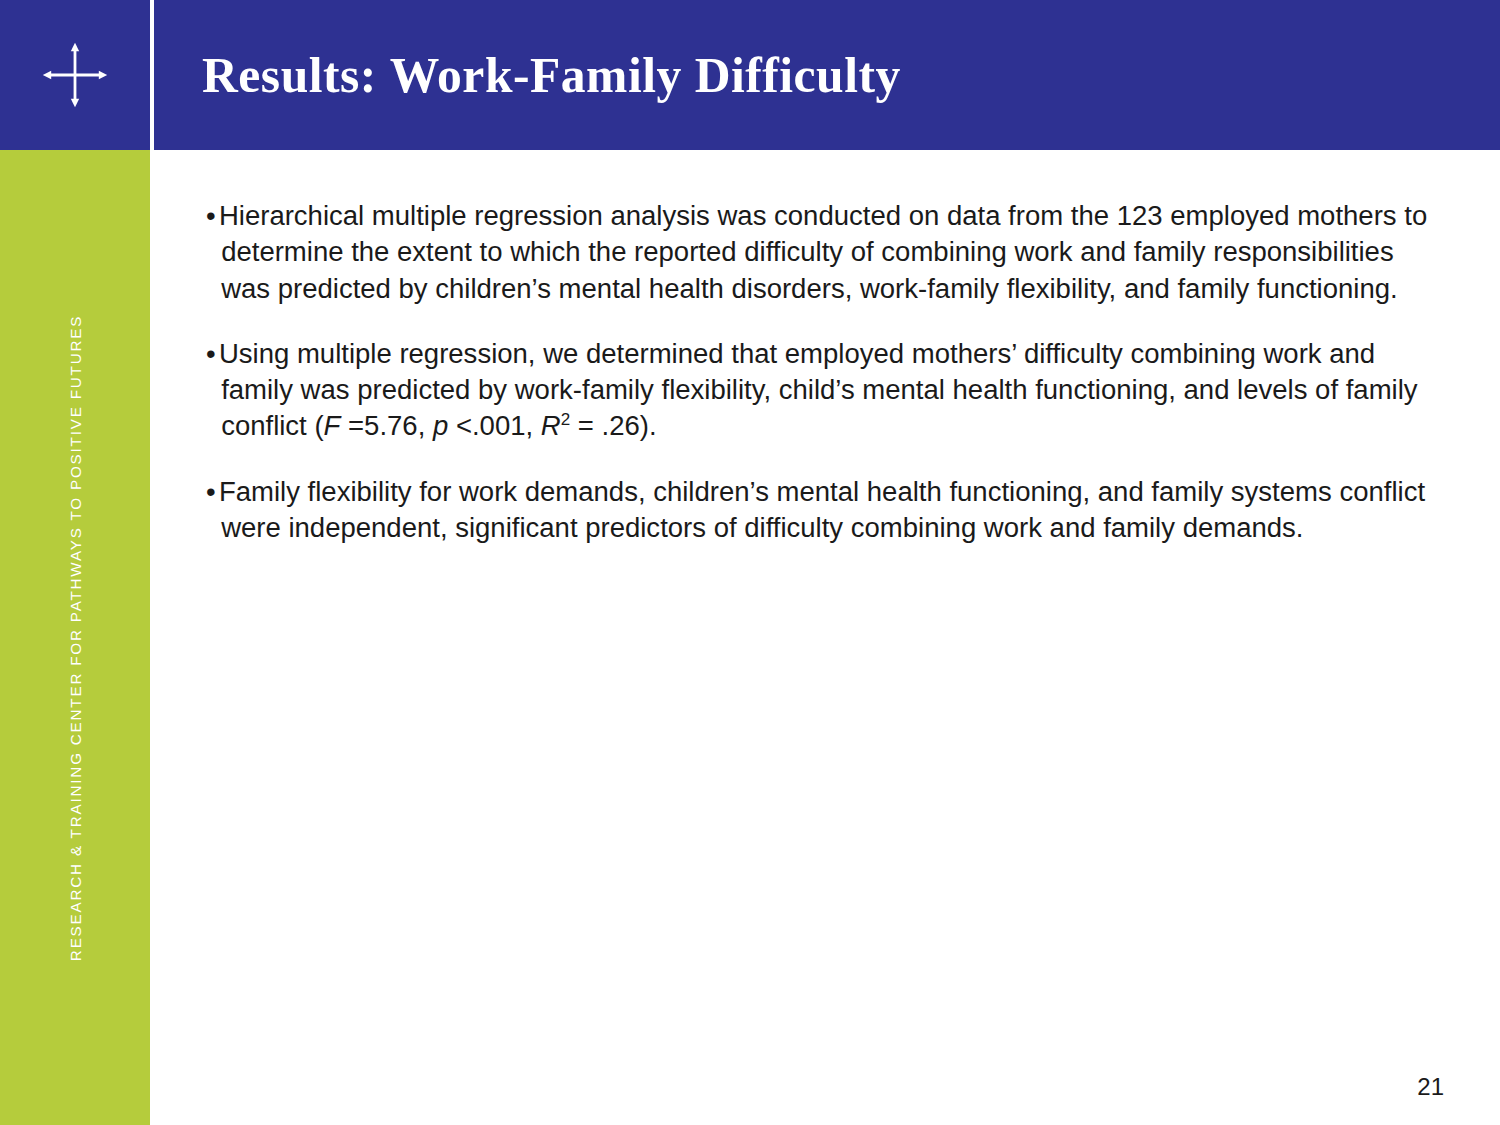Results: Work-Family Difficulty
RESEARCH & TRAINING CENTER FOR PATHWAYS TO POSITIVE FUTURES
Hierarchical multiple regression analysis was conducted on data from the 123 employed mothers to determine the extent to which the reported difficulty of combining work and family responsibilities was predicted by children’s mental health disorders, work-family flexibility, and family functioning.
Using multiple regression, we determined that employed mothers’ difficulty combining work and family was predicted by work-family flexibility, child’s mental health functioning, and levels of family conflict (F =5.76, p <.001, R2 = .26).
Family flexibility for work demands, children’s mental health functioning, and family systems conflict were independent, significant predictors of difficulty combining work and family demands.
21